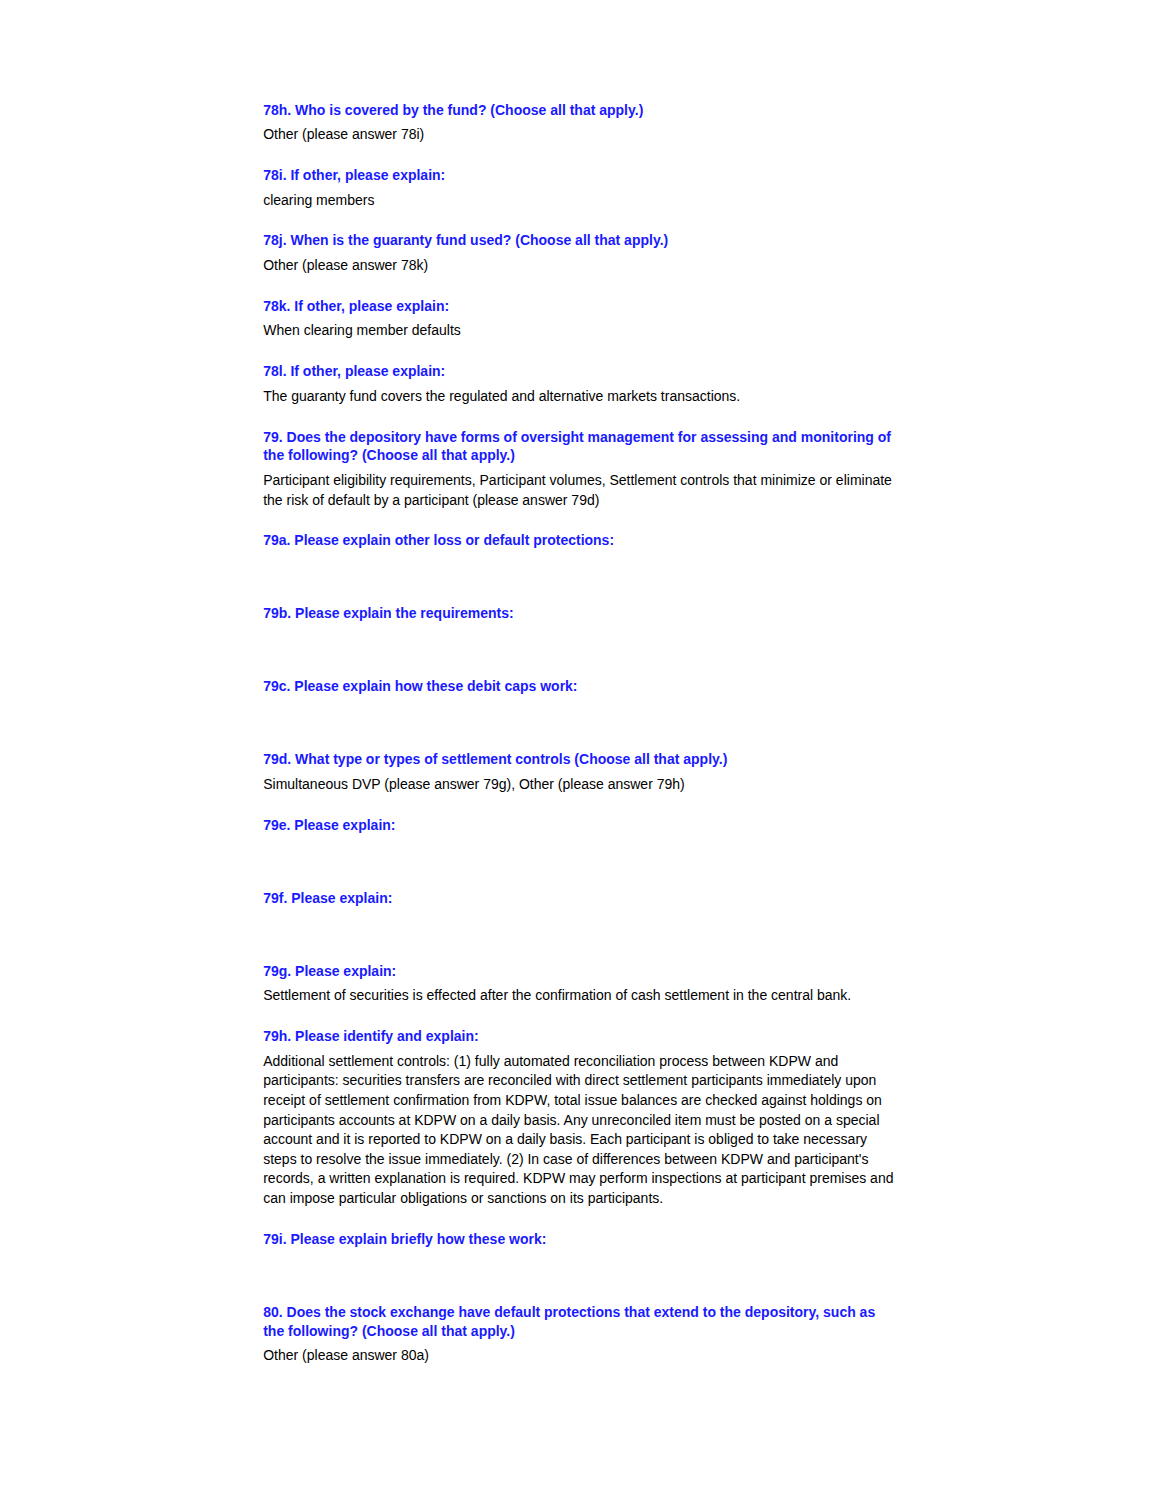78h. Who is covered by the fund? (Choose all that apply.)
Other (please answer 78i)
78i. If other, please explain:
clearing members
78j. When is the guaranty fund used? (Choose all that apply.)
Other (please answer 78k)
78k. If other, please explain:
When clearing member defaults
78l. If other, please explain:
The guaranty fund covers the regulated and alternative markets transactions.
79. Does the depository have forms of oversight management for assessing and monitoring of the following? (Choose all that apply.)
Participant eligibility requirements, Participant volumes, Settlement controls that minimize or eliminate the risk of default by a participant (please answer 79d)
79a. Please explain other loss or default protections:
79b. Please explain the requirements:
79c. Please explain how these debit caps work:
79d. What type or types of settlement controls (Choose all that apply.)
Simultaneous DVP (please answer 79g), Other (please answer 79h)
79e. Please explain:
79f. Please explain:
79g. Please explain:
Settlement of securities is effected after the confirmation of cash settlement in the central bank.
79h. Please identify and explain:
Additional settlement controls: (1) fully automated reconciliation process between KDPW and participants: securities transfers are reconciled with direct settlement participants immediately upon receipt of settlement confirmation from KDPW, total issue balances are checked against holdings on participants accounts at KDPW on a daily basis. Any unreconciled item must be posted on a special account and it is reported to KDPW on a daily basis. Each participant is obliged to take necessary steps to resolve the issue immediately. (2) In case of differences between KDPW and participant's records, a written explanation is required. KDPW may perform inspections at participant premises and can impose particular obligations or sanctions on its participants.
79i. Please explain briefly how these work:
80. Does the stock exchange have default protections that extend to the depository, such as the following? (Choose all that apply.)
Other (please answer 80a)